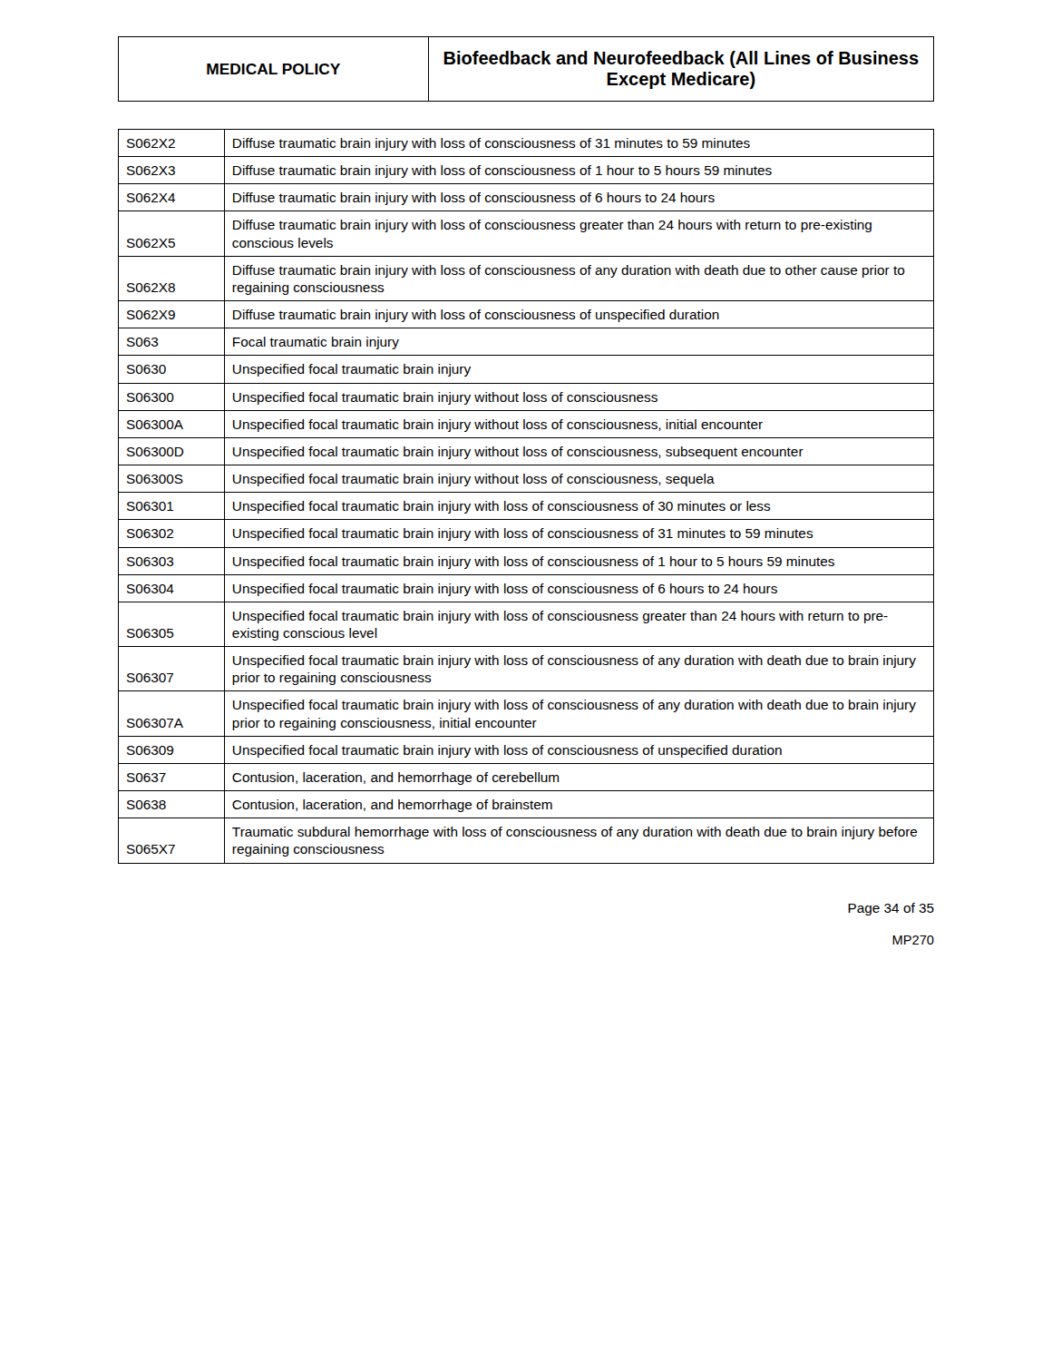| MEDICAL POLICY | Biofeedback and Neurofeedback (All Lines of Business Except Medicare) |
| S062X2 | Diffuse traumatic brain injury with loss of consciousness of 31 minutes to 59 minutes |
| S062X3 | Diffuse traumatic brain injury with loss of consciousness of 1 hour to 5 hours 59 minutes |
| S062X4 | Diffuse traumatic brain injury with loss of consciousness of 6 hours to 24 hours |
| S062X5 | Diffuse traumatic brain injury with loss of consciousness greater than 24 hours with return to pre-existing conscious levels |
| S062X8 | Diffuse traumatic brain injury with loss of consciousness of any duration with death due to other cause prior to regaining consciousness |
| S062X9 | Diffuse traumatic brain injury with loss of consciousness of unspecified duration |
| S063 | Focal traumatic brain injury |
| S0630 | Unspecified focal traumatic brain injury |
| S06300 | Unspecified focal traumatic brain injury without loss of consciousness |
| S06300A | Unspecified focal traumatic brain injury without loss of consciousness, initial encounter |
| S06300D | Unspecified focal traumatic brain injury without loss of consciousness, subsequent encounter |
| S06300S | Unspecified focal traumatic brain injury without loss of consciousness, sequela |
| S06301 | Unspecified focal traumatic brain injury with loss of consciousness of 30 minutes or less |
| S06302 | Unspecified focal traumatic brain injury with loss of consciousness of 31 minutes to 59 minutes |
| S06303 | Unspecified focal traumatic brain injury with loss of consciousness of 1 hour to 5 hours 59 minutes |
| S06304 | Unspecified focal traumatic brain injury with loss of consciousness of 6 hours to 24 hours |
| S06305 | Unspecified focal traumatic brain injury with loss of consciousness greater than 24 hours with return to pre-existing conscious level |
| S06307 | Unspecified focal traumatic brain injury with loss of consciousness of any duration with death due to brain injury prior to regaining consciousness |
| S06307A | Unspecified focal traumatic brain injury with loss of consciousness of any duration with death due to brain injury prior to regaining consciousness, initial encounter |
| S06309 | Unspecified focal traumatic brain injury with loss of consciousness of unspecified duration |
| S0637 | Contusion, laceration, and hemorrhage of cerebellum |
| S0638 | Contusion, laceration, and hemorrhage of brainstem |
| S065X7 | Traumatic subdural hemorrhage with loss of consciousness of any duration with death due to brain injury before regaining consciousness |
Page 34 of 35
MP270